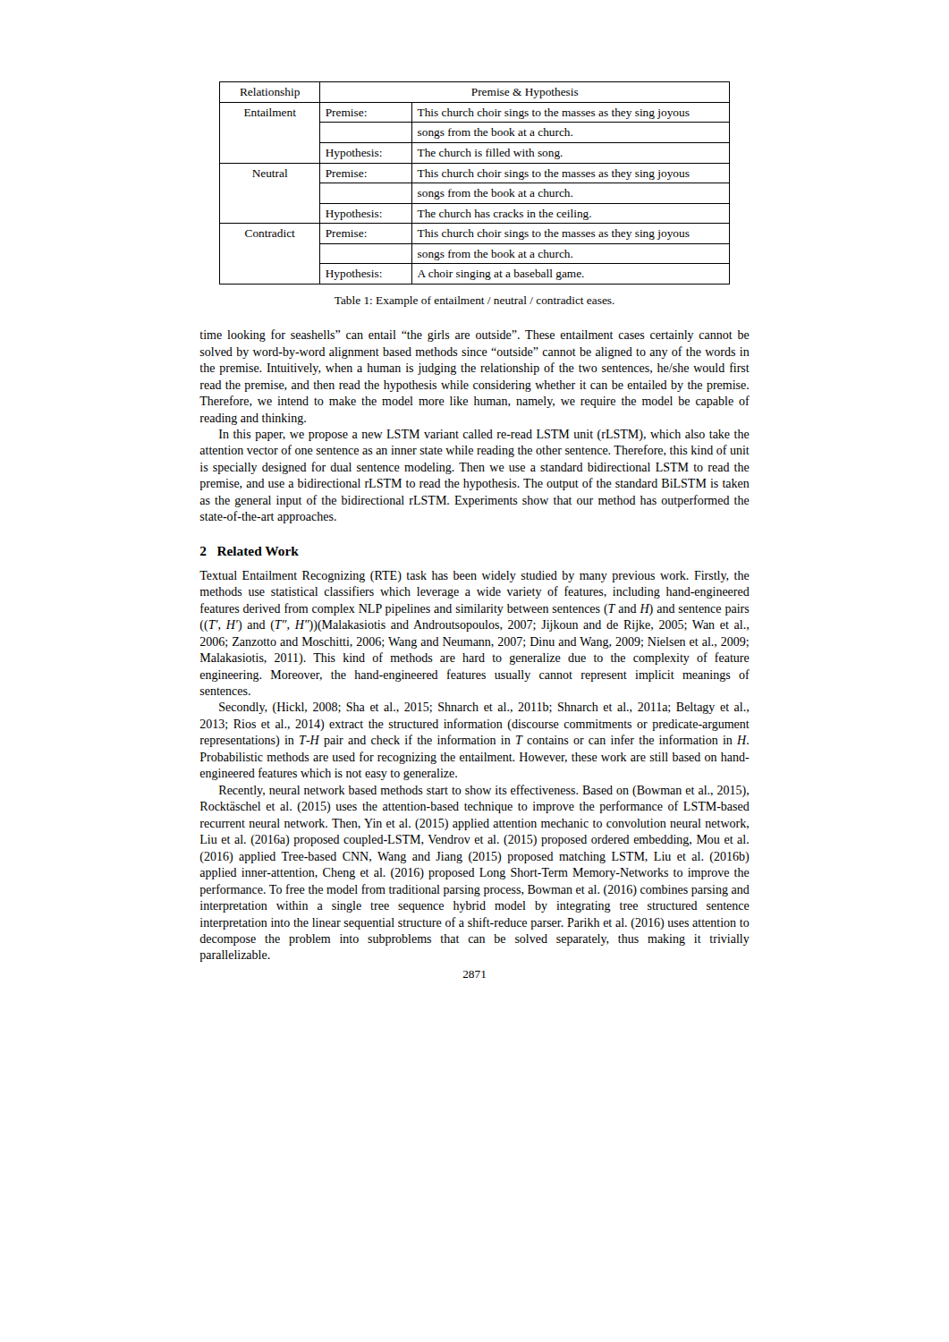| Relationship | Premise & Hypothesis |
| --- | --- |
| Entailment | Premise: | This church choir sings to the masses as they sing joyous |
| | songs from the book at a church. |
| Hypothesis: | The church is filled with song. |
| Neutral | Premise: | This church choir sings to the masses as they sing joyous |
| | songs from the book at a church. |
| Hypothesis: | The church has cracks in the ceiling. |
| Contradict | Premise: | This church choir sings to the masses as they sing joyous |
| | songs from the book at a church. |
| Hypothesis: | A choir singing at a baseball game. |
Table 1: Example of entailment / neutral / contradict eases.
time looking for seashells” can entail “the girls are outside”. These entailment cases certainly cannot be solved by word-by-word alignment based methods since “outside” cannot be aligned to any of the words in the premise. Intuitively, when a human is judging the relationship of the two sentences, he/she would first read the premise, and then read the hypothesis while considering whether it can be entailed by the premise. Therefore, we intend to make the model more like human, namely, we require the model be capable of reading and thinking.
In this paper, we propose a new LSTM variant called re-read LSTM unit (rLSTM), which also take the attention vector of one sentence as an inner state while reading the other sentence. Therefore, this kind of unit is specially designed for dual sentence modeling. Then we use a standard bidirectional LSTM to read the premise, and use a bidirectional rLSTM to read the hypothesis. The output of the standard BiLSTM is taken as the general input of the bidirectional rLSTM. Experiments show that our method has outperformed the state-of-the-art approaches.
2 Related Work
Textual Entailment Recognizing (RTE) task has been widely studied by many previous work. Firstly, the methods use statistical classifiers which leverage a wide variety of features, including hand-engineered features derived from complex NLP pipelines and similarity between sentences (T and H) and sentence pairs ((T′, H′) and (T″, H″))(Malakasiotis and Androutsopoulos, 2007; Jijkoun and de Rijke, 2005; Wan et al., 2006; Zanzotto and Moschitti, 2006; Wang and Neumann, 2007; Dinu and Wang, 2009; Nielsen et al., 2009; Malakasiotis, 2011). This kind of methods are hard to generalize due to the complexity of feature engineering. Moreover, the hand-engineered features usually cannot represent implicit meanings of sentences.
Secondly, (Hickl, 2008; Sha et al., 2015; Shnarch et al., 2011b; Shnarch et al., 2011a; Beltagy et al., 2013; Rios et al., 2014) extract the structured information (discourse commitments or predicate-argument representations) in T-H pair and check if the information in T contains or can infer the information in H. Probabilistic methods are used for recognizing the entailment. However, these work are still based on hand-engineered features which is not easy to generalize.
Recently, neural network based methods start to show its effectiveness. Based on (Bowman et al., 2015), Rocktäschel et al. (2015) uses the attention-based technique to improve the performance of LSTM-based recurrent neural network. Then, Yin et al. (2015) applied attention mechanic to convolution neural network, Liu et al. (2016a) proposed coupled-LSTM, Vendrov et al. (2015) proposed ordered embedding, Mou et al. (2016) applied Tree-based CNN, Wang and Jiang (2015) proposed matching LSTM, Liu et al. (2016b) applied inner-attention, Cheng et al. (2016) proposed Long Short-Term Memory-Networks to improve the performance. To free the model from traditional parsing process, Bowman et al. (2016) combines parsing and interpretation within a single tree sequence hybrid model by integrating tree structured sentence interpretation into the linear sequential structure of a shift-reduce parser. Parikh et al. (2016) uses attention to decompose the problem into subproblems that can be solved separately, thus making it trivially parallelizable.
2871